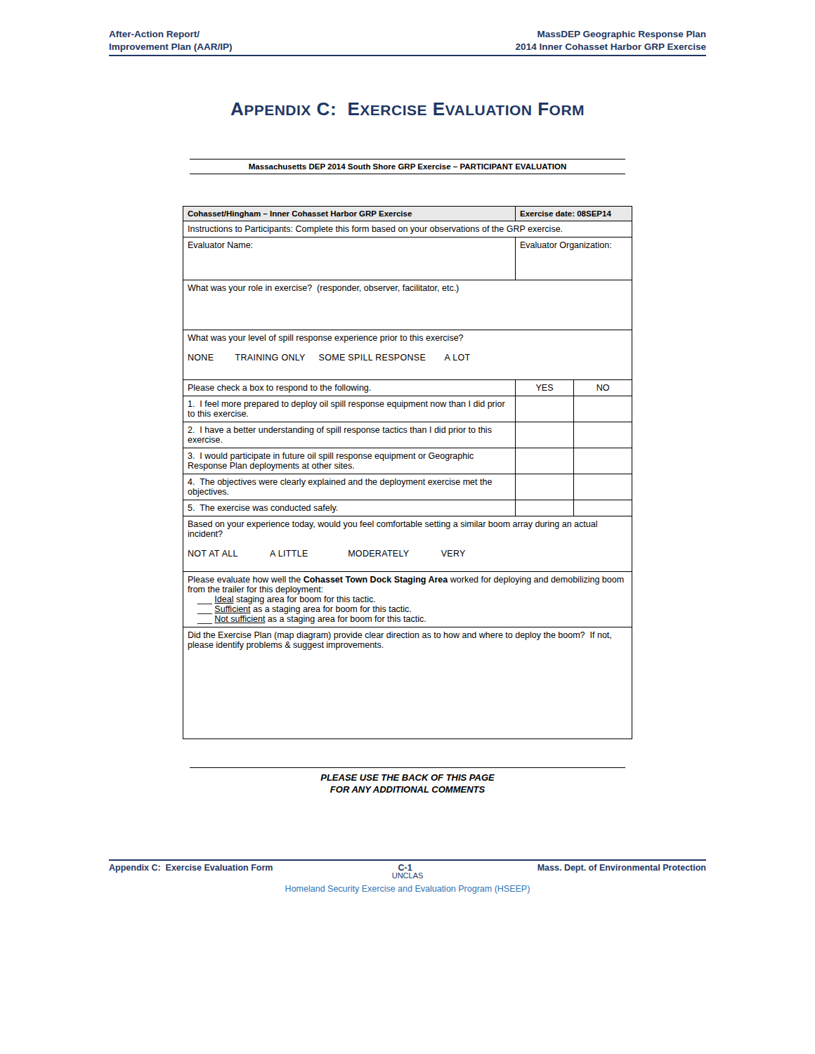After-Action Report/
Improvement Plan (AAR/IP)
MassDEP Geographic Response Plan
2014 Inner Cohasset Harbor GRP Exercise
APPENDIX C: EXERCISE EVALUATION FORM
Massachusetts DEP 2014 South Shore GRP Exercise – PARTICIPANT EVALUATION
| Cohasset/Hingham – Inner Cohasset Harbor GRP Exercise | Exercise date: 08SEP14 |
| Instructions to Participants: Complete this form based on your observations of the GRP exercise. |
| Evaluator Name: | Evaluator Organization: |
| What was your role in exercise? (responder, observer, facilitator, etc.) |
| What was your level of spill response experience prior to this exercise? NONE TRAINING ONLY SOME SPILL RESPONSE A LOT |
| Please check a box to respond to the following. | YES | NO |
| 1. I feel more prepared to deploy oil spill response equipment now than I did prior to this exercise. | | |
| 2. I have a better understanding of spill response tactics than I did prior to this exercise. | | |
| 3. I would participate in future oil spill response equipment or Geographic Response Plan deployments at other sites. | | |
| 4. The objectives were clearly explained and the deployment exercise met the objectives. | | |
| 5. The exercise was conducted safely. | | |
| Based on your experience today, would you feel comfortable setting a similar boom array during an actual incident? NOT AT ALL A LITTLE MODERATELY VERY |
| Please evaluate how well the Cohasset Town Dock Staging Area worked for deploying and demobilizing boom from the trailer for this deployment: ___ Ideal staging area for boom for this tactic. ___ Sufficient as a staging area for boom for this tactic. ___ Not sufficient as a staging area for boom for this tactic. |
| Did the Exercise Plan (map diagram) provide clear direction as to how and where to deploy the boom? If not, please identify problems & suggest improvements. |
PLEASE USE THE BACK OF THIS PAGE
FOR ANY ADDITIONAL COMMENTS
Appendix C: Exercise Evaluation Form
C-1
Mass. Dept. of Environmental Protection
UNCLAS
Homeland Security Exercise and Evaluation Program (HSEEP)